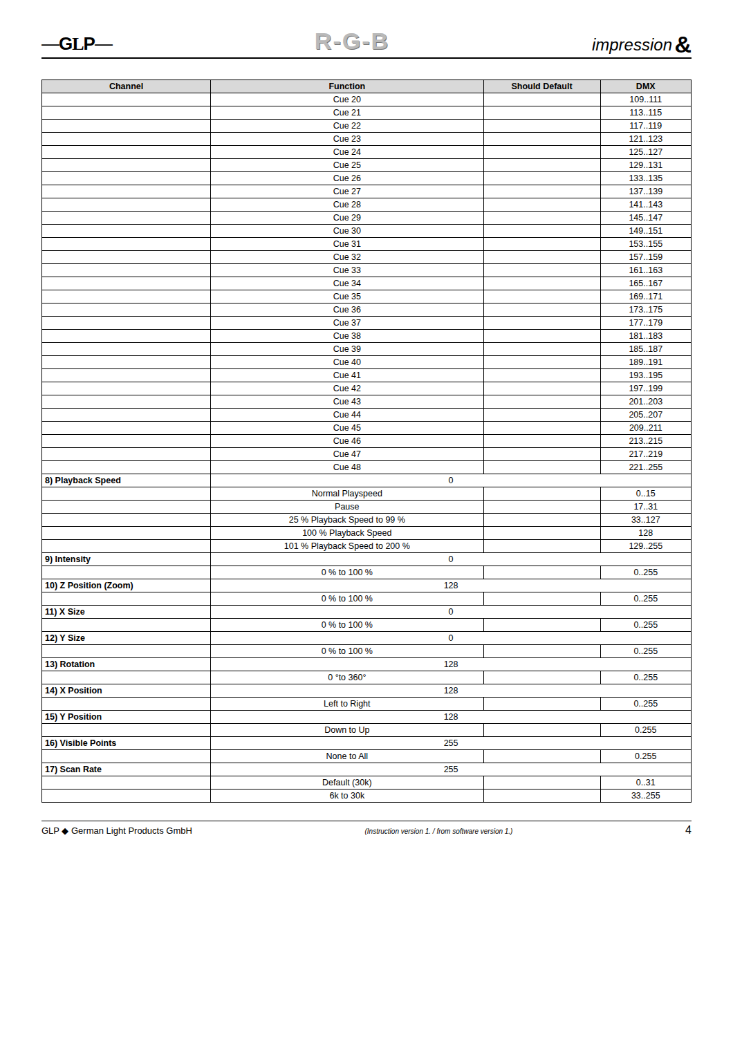—GLP—
R-G-B
impression&
| Channel | Function | Should Default | DMX |
| --- | --- | --- | --- |
| | Cue 20 | | 109..111 |
| | Cue 21 | | 113..115 |
| | Cue 22 | | 117..119 |
| | Cue 23 | | 121..123 |
| | Cue 24 | | 125..127 |
| | Cue 25 | | 129..131 |
| | Cue 26 | | 133..135 |
| | Cue 27 | | 137..139 |
| | Cue 28 | | 141..143 |
| | Cue 29 | | 145..147 |
| | Cue 30 | | 149..151 |
| | Cue 31 | | 153..155 |
| | Cue 32 | | 157..159 |
| | Cue 33 | | 161..163 |
| | Cue 34 | | 165..167 |
| | Cue 35 | | 169..171 |
| | Cue 36 | | 173..175 |
| | Cue 37 | | 177..179 |
| | Cue 38 | | 181..183 |
| | Cue 39 | | 185..187 |
| | Cue 40 | | 189..191 |
| | Cue 41 | | 193..195 |
| | Cue 42 | | 197..199 |
| | Cue 43 | | 201..203 |
| | Cue 44 | | 205..207 |
| | Cue 45 | | 209..211 |
| | Cue 46 | | 213..215 |
| | Cue 47 | | 217..219 |
| | Cue 48 | | 221..255 |
| 8) Playback Speed | 0 |
| | Normal Playspeed | | 0..15 |
| | Pause | | 17..31 |
| | 25 % Playback Speed to 99 % | | 33..127 |
| | 100 % Playback Speed | | 128 |
| | 101 % Playback Speed to 200 % | | 129..255 |
| 9) Intensity | 0 |
| | 0 % to 100 % | | 0..255 |
| 10) Z Position (Zoom) | 128 |
| | 0 % to 100 % | | 0..255 |
| 11) X Size | 0 |
| | 0 % to 100 % | | 0..255 |
| 12) Y Size | 0 |
| | 0 % to 100 % | | 0..255 |
| 13) Rotation | 128 |
| | 0 °to 360° | | 0..255 |
| 14) X Position | 128 |
| | Left to Right | | 0..255 |
| 15) Y Position | 128 |
| | Down to Up | | 0.255 |
| 16) Visible Points | 255 |
| | None to All | | 0.255 |
| 17) Scan Rate | 255 |
| | Default (30k) | | 0..31 |
| | 6k to 30k | | 33..255 |
GLP ◆ German Light Products GmbH
(Instruction version 1. / from software version 1.)
4